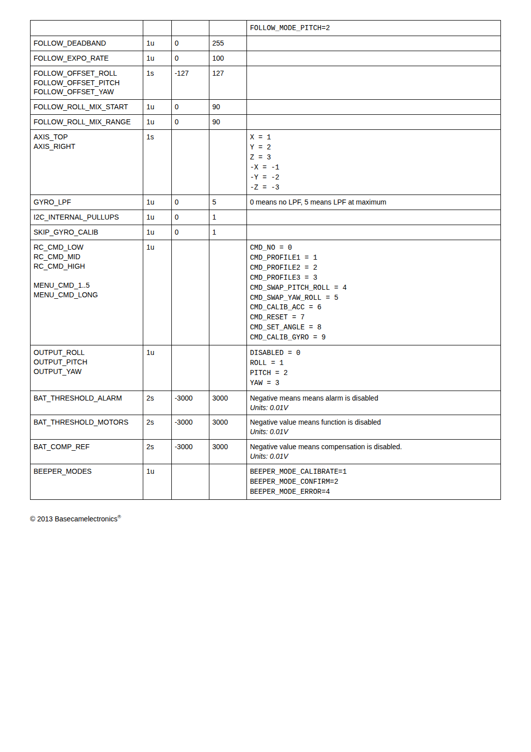| | | | | FOLLOW_MODE_PITCH=2 |
| FOLLOW_DEADBAND | 1u | 0 | 255 | |
| FOLLOW_EXPO_RATE | 1u | 0 | 100 | |
| FOLLOW_OFFSET_ROLL FOLLOW_OFFSET_PITCH FOLLOW_OFFSET_YAW | 1s | -127 | 127 | |
| FOLLOW_ROLL_MIX_START | 1u | 0 | 90 | |
| FOLLOW_ROLL_MIX_RANGE | 1u | 0 | 90 | |
| AXIS_TOP AXIS_RIGHT | 1s | | | X = 1 Y = 2 Z = 3 -X = -1 -Y = -2 -Z = -3 |
| GYRO_LPF | 1u | 0 | 5 | 0 means no LPF, 5 means LPF at maximum |
| I2C_INTERNAL_PULLUPS | 1u | 0 | 1 | |
| SKIP_GYRO_CALIB | 1u | 0 | 1 | |
| RC_CMD_LOW RC_CMD_MID RC_CMD_HIGH MENU_CMD_1..5 MENU_CMD_LONG | 1u | | | CMD_NO = 0 CMD_PROFILE1 = 1 CMD_PROFILE2 = 2 CMD_PROFILE3 = 3 CMD_SWAP_PITCH_ROLL = 4 CMD_SWAP_YAW_ROLL = 5 CMD_CALIB_ACC = 6 CMD_RESET = 7 CMD_SET_ANGLE = 8 CMD_CALIB_GYRO = 9 |
| OUTPUT_ROLL OUTPUT_PITCH OUTPUT_YAW | 1u | | | DISABLED = 0 ROLL = 1 PITCH = 2 YAW = 3 |
| BAT_THRESHOLD_ALARM | 2s | -3000 | 3000 | Negative means means alarm is disabled Units: 0.01V |
| BAT_THRESHOLD_MOTORS | 2s | -3000 | 3000 | Negative value means function is disabled Units: 0.01V |
| BAT_COMP_REF | 2s | -3000 | 3000 | Negative value means compensation is disabled. Units: 0.01V |
| BEEPER_MODES | 1u | | | BEEPER_MODE_CALIBRATE=1 BEEPER_MODE_CONFIRM=2 BEEPER_MODE_ERROR=4 |
© 2013 Basecamelectronics®